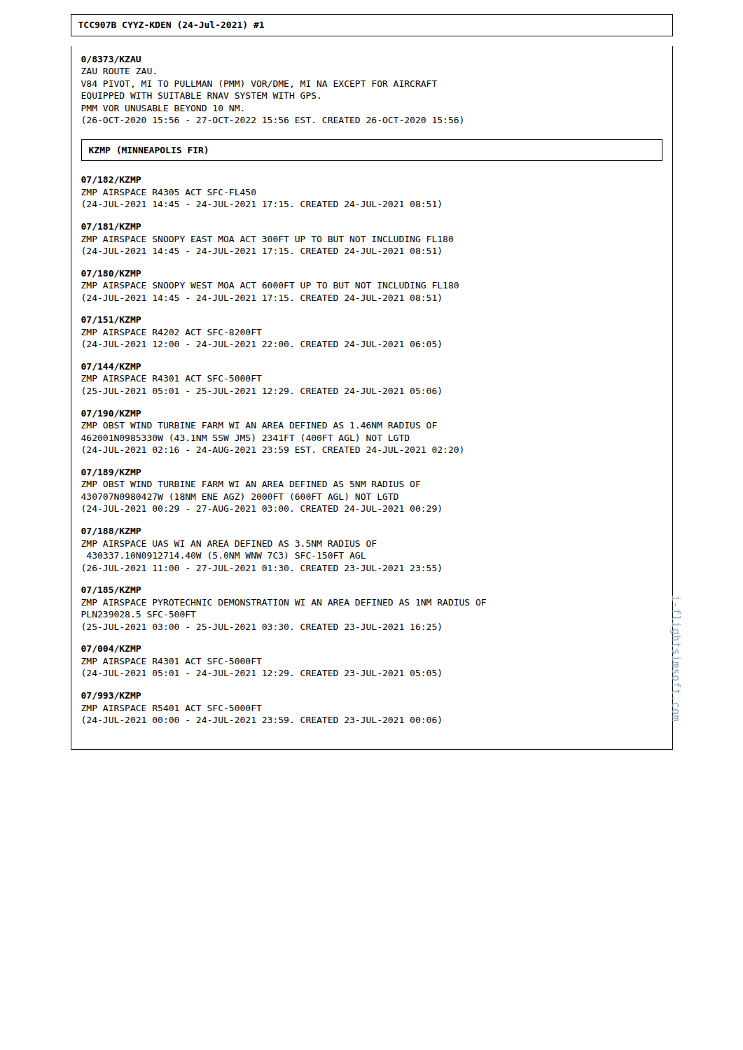TCC907B CYYZ-KDEN (24-Jul-2021) #1
0/8373/KZAU
ZAU ROUTE ZAU.
V84 PIVOT, MI TO PULLMAN (PMM) VOR/DME, MI NA EXCEPT FOR AIRCRAFT
EQUIPPED WITH SUITABLE RNAV SYSTEM WITH GPS.
PMM VOR UNUSABLE BEYOND 10 NM.
(26-OCT-2020 15:56 - 27-OCT-2022 15:56 EST. CREATED 26-OCT-2020 15:56)
KZMP (MINNEAPOLIS FIR)
07/182/KZMP
ZMP AIRSPACE R4305 ACT SFC-FL450
(24-JUL-2021 14:45 - 24-JUL-2021 17:15. CREATED 24-JUL-2021 08:51)
07/181/KZMP
ZMP AIRSPACE SNOOPY EAST MOA ACT 300FT UP TO BUT NOT INCLUDING FL180
(24-JUL-2021 14:45 - 24-JUL-2021 17:15. CREATED 24-JUL-2021 08:51)
07/180/KZMP
ZMP AIRSPACE SNOOPY WEST MOA ACT 6000FT UP TO BUT NOT INCLUDING FL180
(24-JUL-2021 14:45 - 24-JUL-2021 17:15. CREATED 24-JUL-2021 08:51)
07/151/KZMP
ZMP AIRSPACE R4202 ACT SFC-8200FT
(24-JUL-2021 12:00 - 24-JUL-2021 22:00. CREATED 24-JUL-2021 06:05)
07/144/KZMP
ZMP AIRSPACE R4301 ACT SFC-5000FT
(25-JUL-2021 05:01 - 25-JUL-2021 12:29. CREATED 24-JUL-2021 05:06)
07/190/KZMP
ZMP OBST WIND TURBINE FARM WI AN AREA DEFINED AS 1.46NM RADIUS OF
462001N0985330W (43.1NM SSW JMS) 2341FT (400FT AGL) NOT LGTD
(24-JUL-2021 02:16 - 24-AUG-2021 23:59 EST. CREATED 24-JUL-2021 02:20)
07/189/KZMP
ZMP OBST WIND TURBINE FARM WI AN AREA DEFINED AS 5NM RADIUS OF
430707N0980427W (18NM ENE AGZ) 2000FT (600FT AGL) NOT LGTD
(24-JUL-2021 00:29 - 27-AUG-2021 03:00. CREATED 24-JUL-2021 00:29)
07/188/KZMP
ZMP AIRSPACE UAS WI AN AREA DEFINED AS 3.5NM RADIUS OF
 430337.10N0912714.40W (5.0NM WNW 7C3) SFC-150FT AGL
(26-JUL-2021 11:00 - 27-JUL-2021 01:30. CREATED 23-JUL-2021 23:55)
07/185/KZMP
ZMP AIRSPACE PYROTECHNIC DEMONSTRATION WI AN AREA DEFINED AS 1NM RADIUS OF
PLN239028.5 SFC-500FT
(25-JUL-2021 03:00 - 25-JUL-2021 03:30. CREATED 23-JUL-2021 16:25)
07/004/KZMP
ZMP AIRSPACE R4301 ACT SFC-5000FT
(24-JUL-2021 05:01 - 24-JUL-2021 12:29. CREATED 23-JUL-2021 05:05)
07/993/KZMP
ZMP AIRSPACE R5401 ACT SFC-5000FT
(24-JUL-2021 00:00 - 24-JUL-2021 23:59. CREATED 23-JUL-2021 00:06)
i-flightsimsoft.com